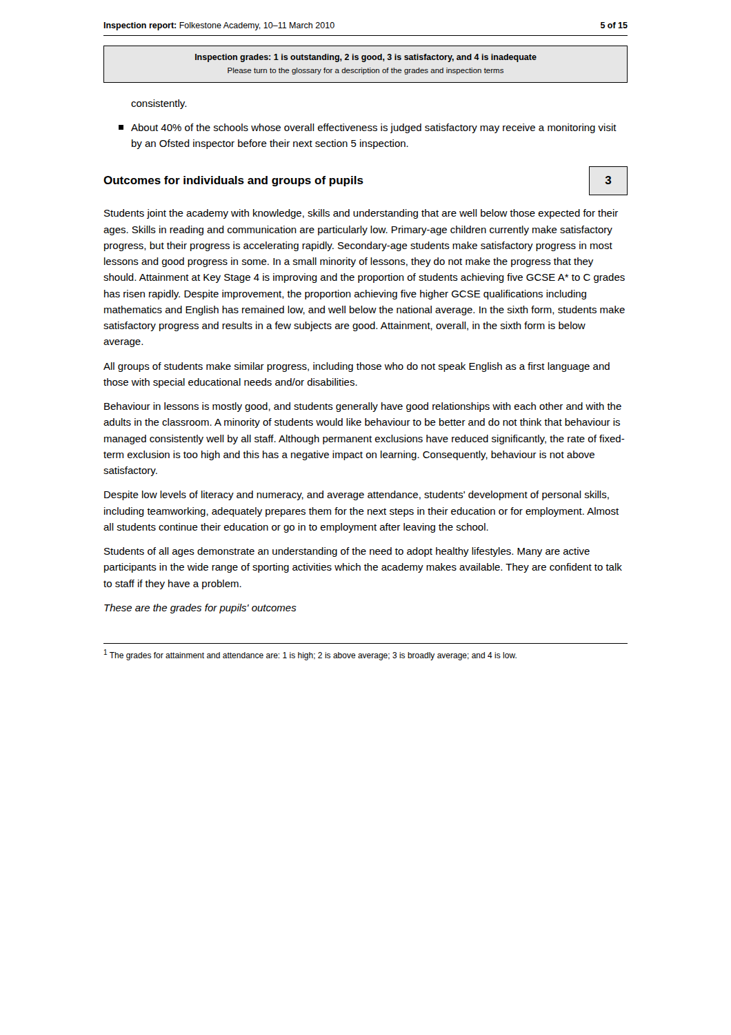Inspection report: Folkestone Academy, 10–11 March 2010
5 of 15
Inspection grades: 1 is outstanding, 2 is good, 3 is satisfactory, and 4 is inadequate
Please turn to the glossary for a description of the grades and inspection terms
consistently.
About 40% of the schools whose overall effectiveness is judged satisfactory may receive a monitoring visit by an Ofsted inspector before their next section 5 inspection.
Outcomes for individuals and groups of pupils
3
Students joint the academy with knowledge, skills and understanding that are well below those expected for their ages. Skills in reading and communication are particularly low. Primary-age children currently make satisfactory progress, but their progress is accelerating rapidly. Secondary-age students make satisfactory progress in most lessons and good progress in some. In a small minority of lessons, they do not make the progress that they should. Attainment at Key Stage 4 is improving and the proportion of students achieving five GCSE A* to C grades has risen rapidly. Despite improvement, the proportion achieving five higher GCSE qualifications including mathematics and English has remained low, and well below the national average. In the sixth form, students make satisfactory progress and results in a few subjects are good. Attainment, overall, in the sixth form is below average.
All groups of students make similar progress, including those who do not speak English as a first language and those with special educational needs and/or disabilities.
Behaviour in lessons is mostly good, and students generally have good relationships with each other and with the adults in the classroom. A minority of students would like behaviour to be better and do not think that behaviour is managed consistently well by all staff. Although permanent exclusions have reduced significantly, the rate of fixed-term exclusion is too high and this has a negative impact on learning. Consequently, behaviour is not above satisfactory.
Despite low levels of literacy and numeracy, and average attendance, students' development of personal skills, including teamworking, adequately prepares them for the next steps in their education or for employment. Almost all students continue their education or go in to employment after leaving the school.
Students of all ages demonstrate an understanding of the need to adopt healthy lifestyles. Many are active participants in the wide range of sporting activities which the academy makes available. They are confident to talk to staff if they have a problem.
These are the grades for pupils' outcomes
1 The grades for attainment and attendance are: 1 is high; 2 is above average; 3 is broadly average; and 4 is low.